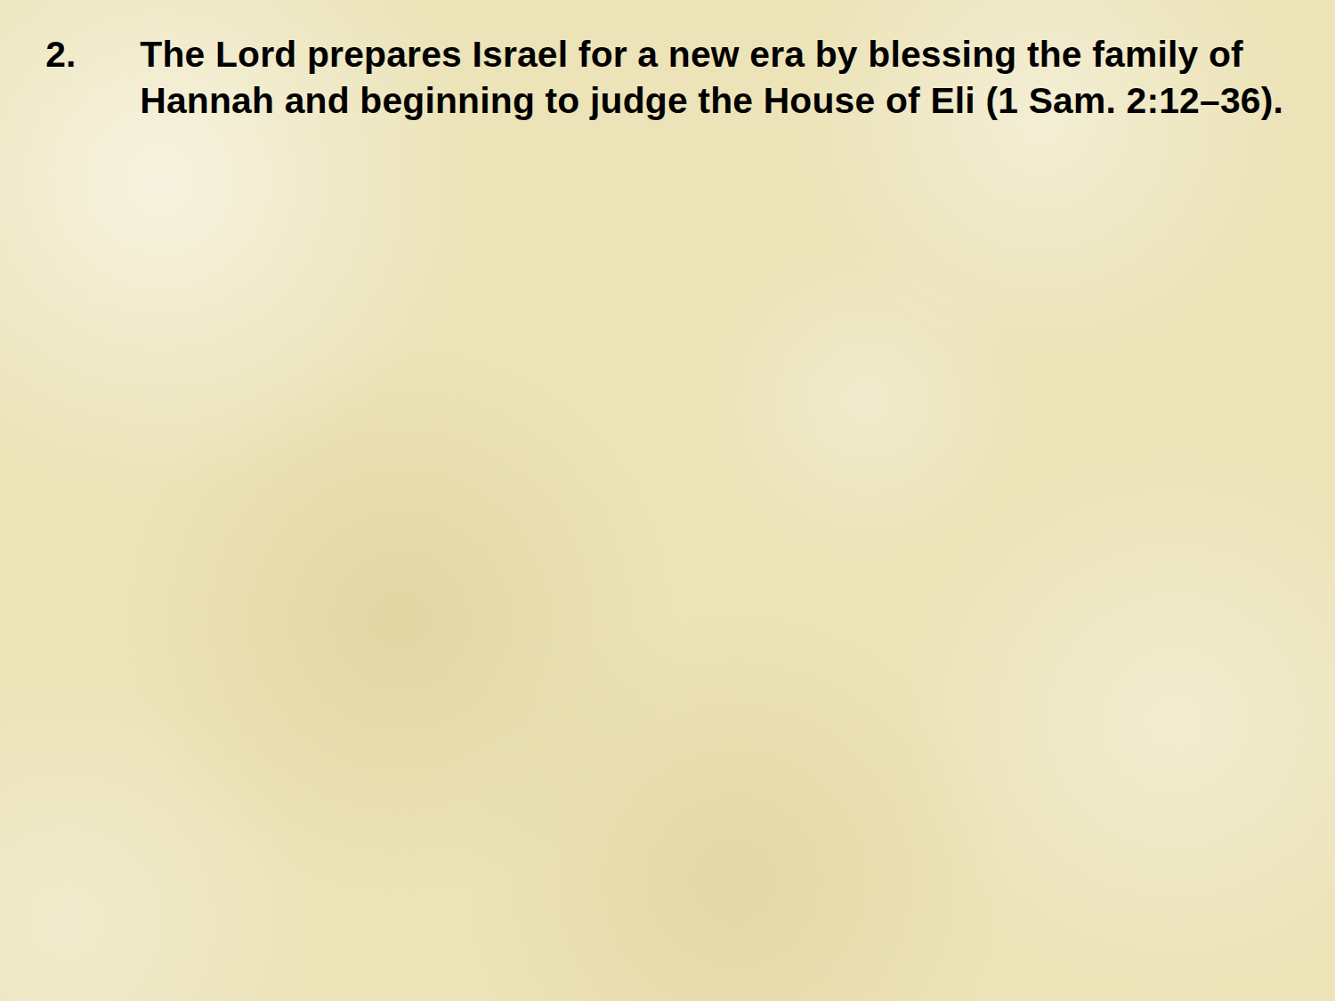2. The Lord prepares Israel for a new era by blessing the family of Hannah and beginning to judge the House of Eli (1 Sam. 2:12–36).